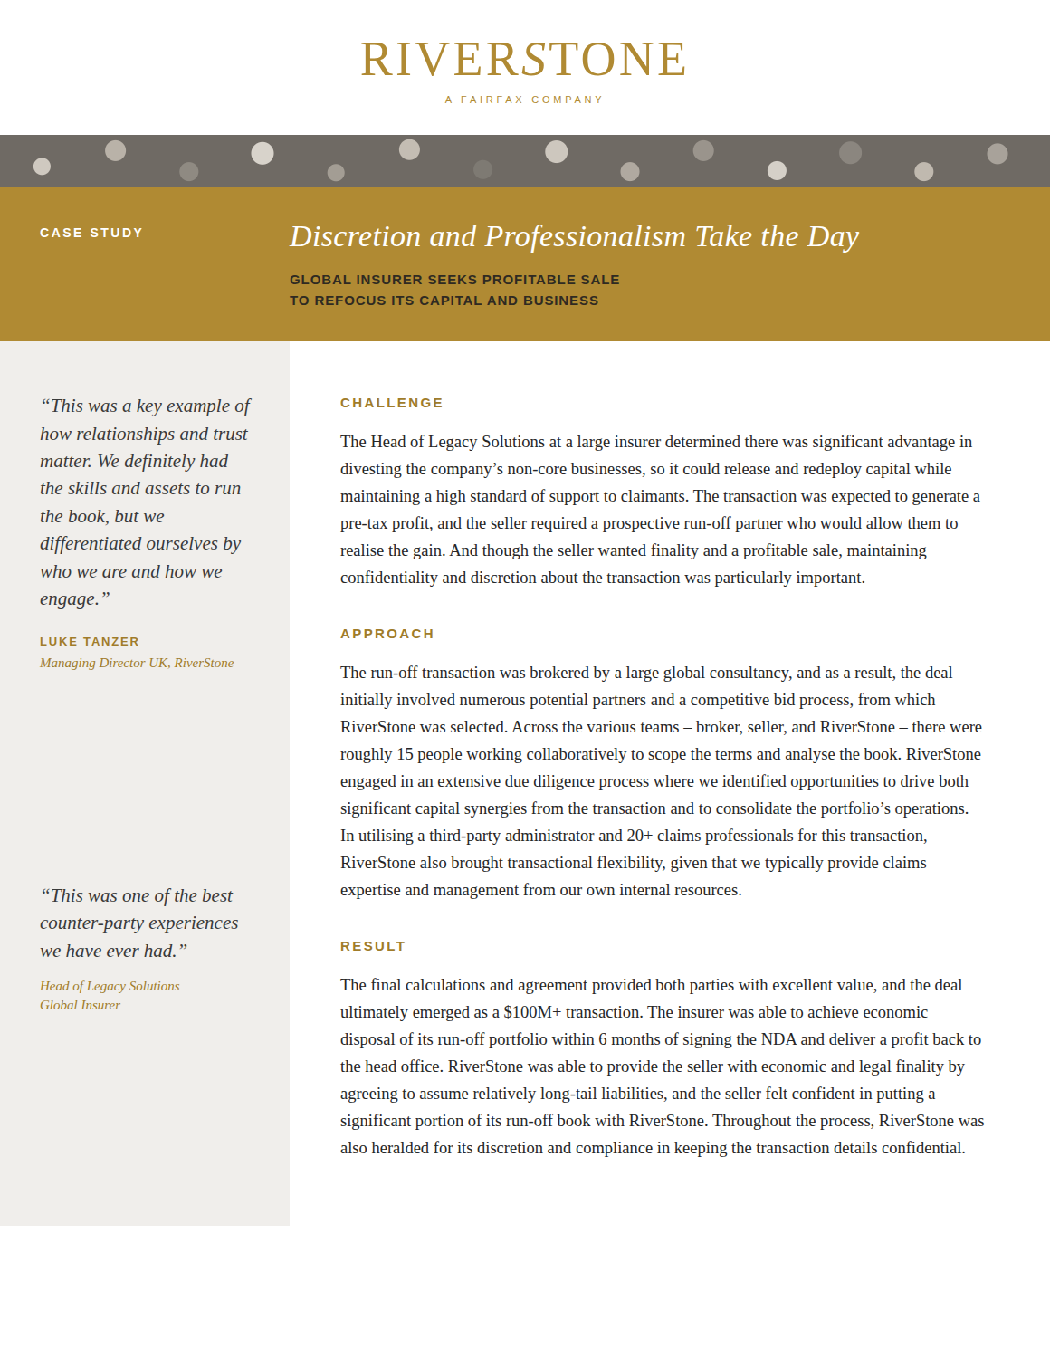RIVERSTONE
A Fairfax Company
Case Study
Discretion and Professionalism Take the Day
Global insurer seeks profitable sale
to refocus its capital and business
“This was a key example of how relationships and trust matter. We definitely had the skills and assets to run the book, but we differentiated ourselves by who we are and how we engage.”
Luke Tanzer
Managing Director UK, RiverStone
“This was one of the best counter-party experiences we have ever had.”
Head of Legacy Solutions
Global Insurer
Challenge
The Head of Legacy Solutions at a large insurer determined there was significant advantage in divesting the company’s non-core businesses, so it could release and redeploy capital while maintaining a high standard of support to claimants. The transaction was expected to generate a pre-tax profit, and the seller required a prospective run-off partner who would allow them to realise the gain. And though the seller wanted finality and a profitable sale, maintaining confidentiality and discretion about the transaction was particularly important.
Approach
The run-off transaction was brokered by a large global consultancy, and as a result, the deal initially involved numerous potential partners and a competitive bid process, from which RiverStone was selected. Across the various teams – broker, seller, and RiverStone – there were roughly 15 people working collaboratively to scope the terms and analyse the book. RiverStone engaged in an extensive due diligence process where we identified opportunities to drive both significant capital synergies from the transaction and to consolidate the portfolio’s operations. In utilising a third-party administrator and 20+ claims professionals for this transaction, RiverStone also brought transactional flexibility, given that we typically provide claims expertise and management from our own internal resources.
Result
The final calculations and agreement provided both parties with excellent value, and the deal ultimately emerged as a $100M+ transaction. The insurer was able to achieve economic disposal of its run-off portfolio within 6 months of signing the NDA and deliver a profit back to the head office. RiverStone was able to provide the seller with economic and legal finality by agreeing to assume relatively long-tail liabilities, and the seller felt confident in putting a significant portion of its run-off book with RiverStone. Throughout the process, RiverStone was also heralded for its discretion and compliance in keeping the transaction details confidential.